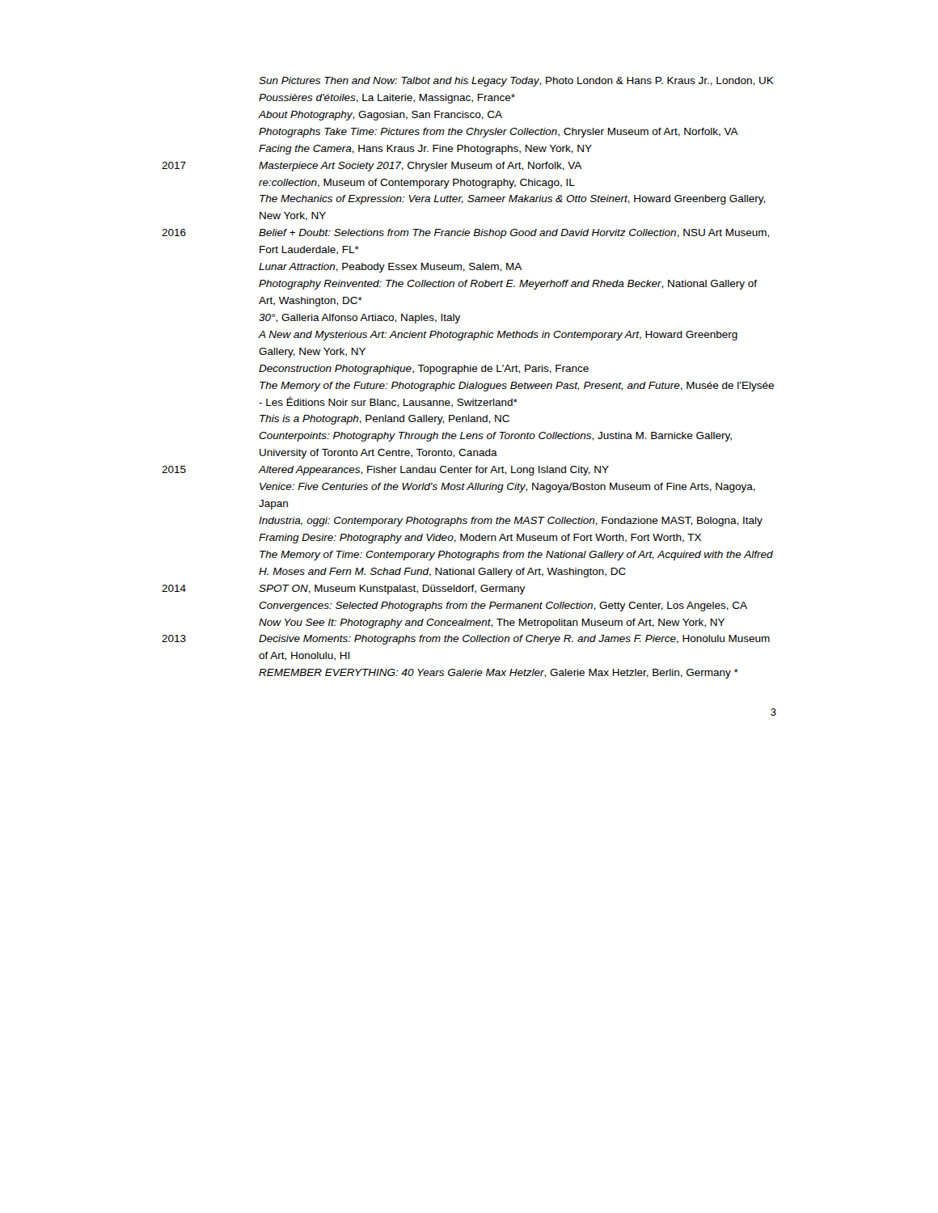Sun Pictures Then and Now: Talbot and his Legacy Today, Photo London & Hans P. Kraus Jr., London, UK
Poussières d'étoiles, La Laiterie, Massignac, France*
About Photography, Gagosian, San Francisco, CA
Photographs Take Time: Pictures from the Chrysler Collection, Chrysler Museum of Art, Norfolk, VA
Facing the Camera, Hans Kraus Jr. Fine Photographs, New York, NY
2017
Masterpiece Art Society 2017, Chrysler Museum of Art, Norfolk, VA
re:collection, Museum of Contemporary Photography, Chicago, IL
The Mechanics of Expression: Vera Lutter, Sameer Makarius & Otto Steinert, Howard Greenberg Gallery, New York, NY
2016
Belief + Doubt: Selections from The Francie Bishop Good and David Horvitz Collection, NSU Art Museum, Fort Lauderdale, FL*
Lunar Attraction, Peabody Essex Museum, Salem, MA
Photography Reinvented: The Collection of Robert E. Meyerhoff and Rheda Becker, National Gallery of Art, Washington, DC*
30°, Galleria Alfonso Artiaco, Naples, Italy
A New and Mysterious Art: Ancient Photographic Methods in Contemporary Art, Howard Greenberg Gallery, New York, NY
Deconstruction Photographique, Topographie de L'Art, Paris, France
The Memory of the Future: Photographic Dialogues Between Past, Present, and Future, Musée de l'Elysée - Les Éditions Noir sur Blanc, Lausanne, Switzerland*
This is a Photograph, Penland Gallery, Penland, NC
Counterpoints: Photography Through the Lens of Toronto Collections, Justina M. Barnicke Gallery, University of Toronto Art Centre, Toronto, Canada
2015
Altered Appearances, Fisher Landau Center for Art, Long Island City, NY
Venice: Five Centuries of the World's Most Alluring City, Nagoya/Boston Museum of Fine Arts, Nagoya, Japan
Industria, oggi: Contemporary Photographs from the MAST Collection, Fondazione MAST, Bologna, Italy
Framing Desire: Photography and Video, Modern Art Museum of Fort Worth, Fort Worth, TX
The Memory of Time: Contemporary Photographs from the National Gallery of Art, Acquired with the Alfred H. Moses and Fern M. Schad Fund, National Gallery of Art, Washington, DC
2014
SPOT ON, Museum Kunstpalast, Düsseldorf, Germany
Convergences: Selected Photographs from the Permanent Collection, Getty Center, Los Angeles, CA
Now You See It: Photography and Concealment, The Metropolitan Museum of Art, New York, NY
2013
Decisive Moments: Photographs from the Collection of Cherye R. and James F. Pierce, Honolulu Museum of Art, Honolulu, HI
REMEMBER EVERYTHING: 40 Years Galerie Max Hetzler, Galerie Max Hetzler, Berlin, Germany *
3